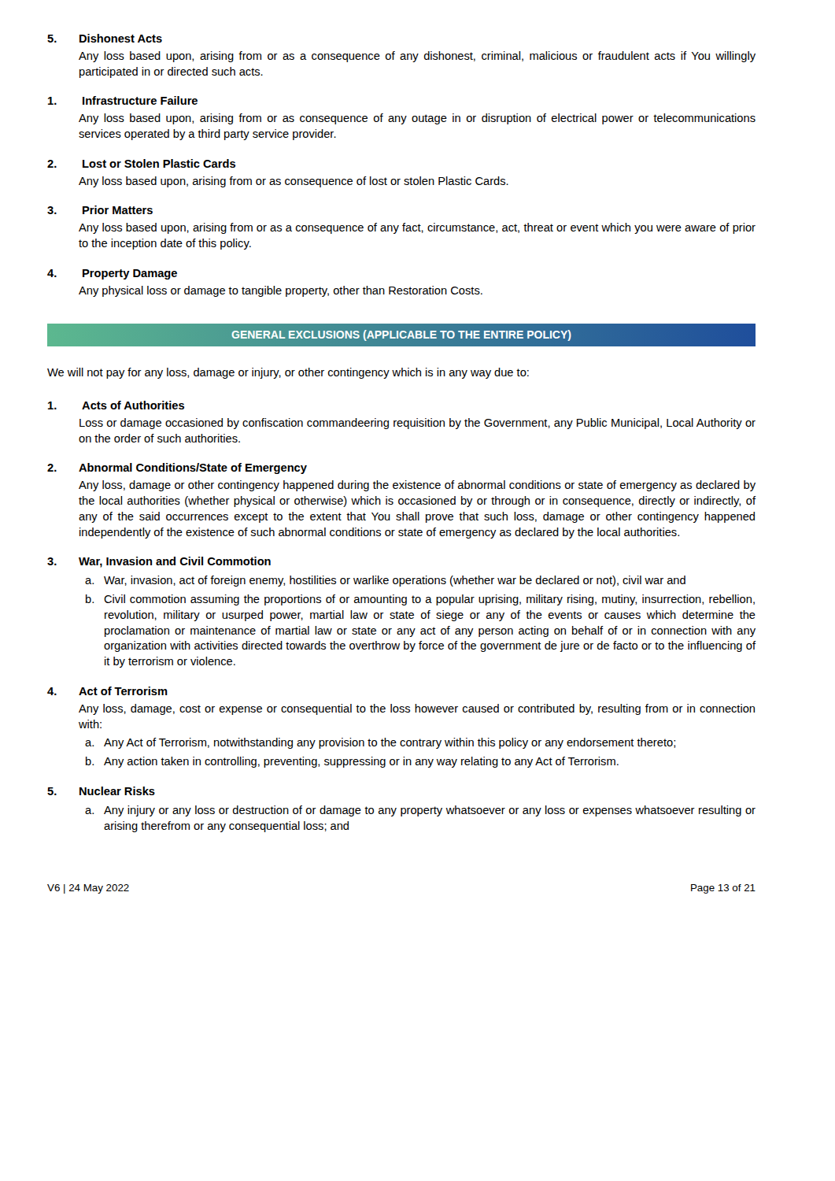Dishonest Acts
Any loss based upon, arising from or as a consequence of any dishonest, criminal, malicious or fraudulent acts if You willingly participated in or directed such acts.
Infrastructure Failure
Any loss based upon, arising from or as consequence of any outage in or disruption of electrical power or telecommunications services operated by a third party service provider.
Lost or Stolen Plastic Cards
Any loss based upon, arising from or as consequence of lost or stolen Plastic Cards.
Prior Matters
Any loss based upon, arising from or as a consequence of any fact, circumstance, act, threat or event which you were aware of prior to the inception date of this policy.
Property Damage
Any physical loss or damage to tangible property, other than Restoration Costs.
GENERAL EXCLUSIONS (APPLICABLE TO THE ENTIRE POLICY)
We will not pay for any loss, damage or injury, or other contingency which is in any way due to:
Acts of Authorities
Loss or damage occasioned by confiscation commandeering requisition by the Government, any Public Municipal, Local Authority or on the order of such authorities.
Abnormal Conditions/State of Emergency
Any loss, damage or other contingency happened during the existence of abnormal conditions or state of emergency as declared by the local authorities (whether physical or otherwise) which is occasioned by or through or in consequence, directly or indirectly, of any of the said occurrences except to the extent that You shall prove that such loss, damage or other contingency happened independently of the existence of such abnormal conditions or state of emergency as declared by the local authorities.
War, Invasion and Civil Commotion
War, invasion, act of foreign enemy, hostilities or warlike operations (whether war be declared or not), civil war and
Civil commotion assuming the proportions of or amounting to a popular uprising, military rising, mutiny, insurrection, rebellion, revolution, military or usurped power, martial law or state of siege or any of the events or causes which determine the proclamation or maintenance of martial law or state or any act of any person acting on behalf of or in connection with any organization with activities directed towards the overthrow by force of the government de jure or de facto or to the influencing of it by terrorism or violence.
Act of Terrorism
Any loss, damage, cost or expense or consequential to the loss however caused or contributed by, resulting from or in connection with:
Any Act of Terrorism, notwithstanding any provision to the contrary within this policy or any endorsement thereto;
Any action taken in controlling, preventing, suppressing or in any way relating to any Act of Terrorism.
Nuclear Risks
Any injury or any loss or destruction of or damage to any property whatsoever or any loss or expenses whatsoever resulting or arising therefrom or any consequential loss; and
V6 | 24 May 2022 Page 13 of 21